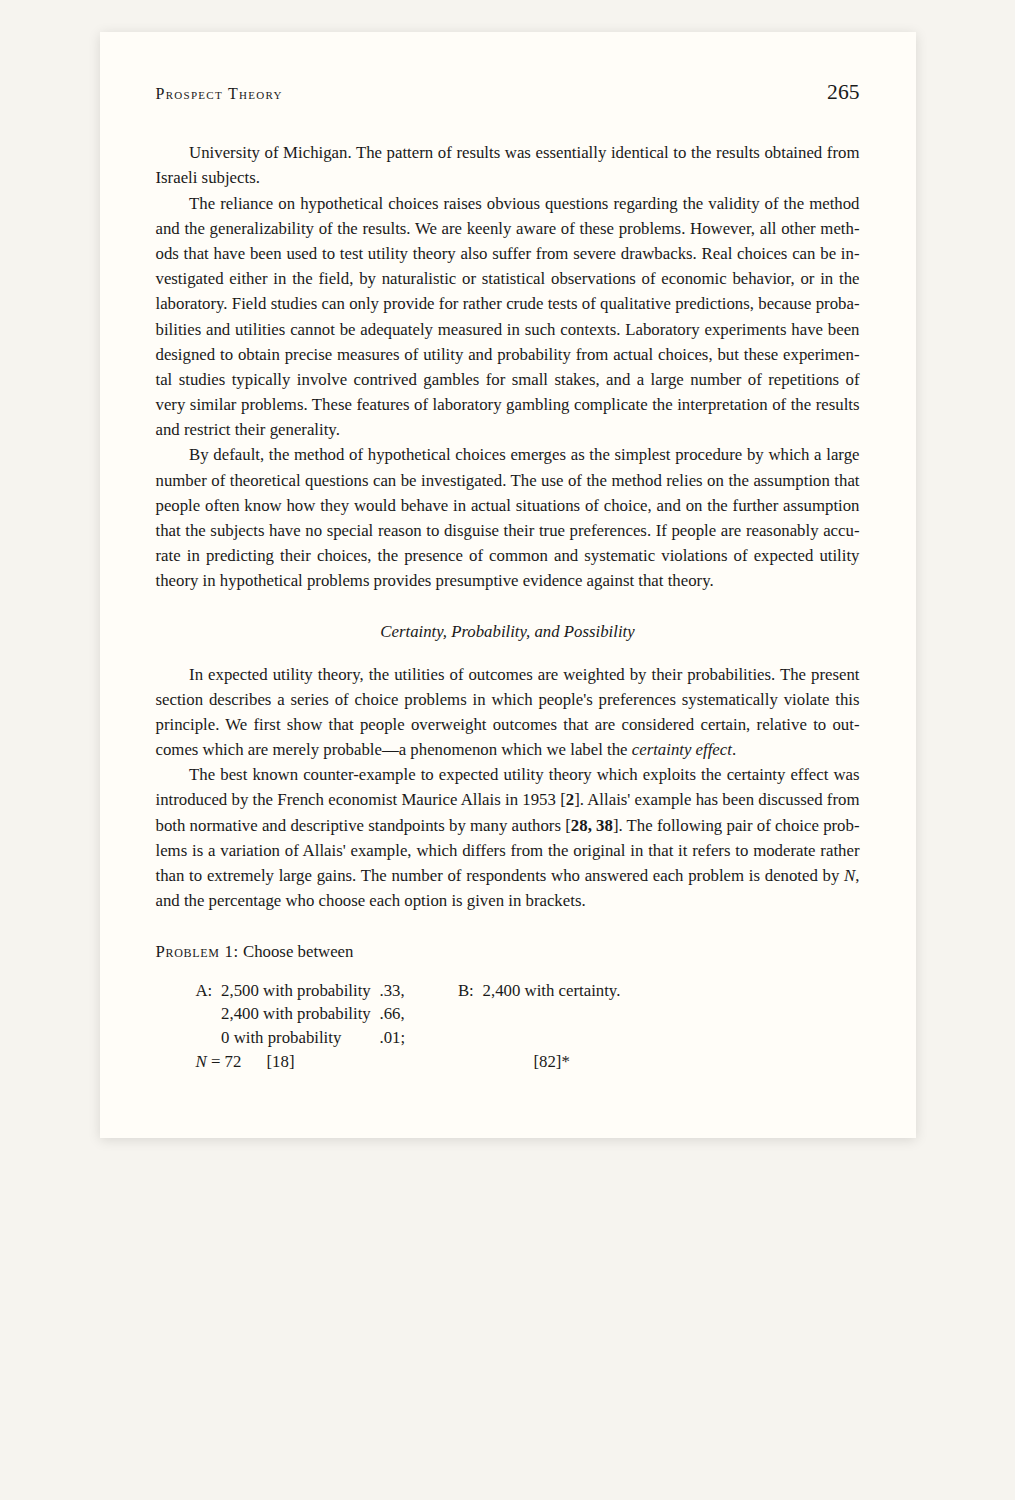Prospect Theory 265
University of Michigan. The pattern of results was essentially identical to the results obtained from Israeli subjects.
The reliance on hypothetical choices raises obvious questions regarding the validity of the method and the generalizability of the results. We are keenly aware of these problems. However, all other methods that have been used to test utility theory also suffer from severe drawbacks. Real choices can be investigated either in the field, by naturalistic or statistical observations of economic behavior, or in the laboratory. Field studies can only provide for rather crude tests of qualitative predictions, because probabilities and utilities cannot be adequately measured in such contexts. Laboratory experiments have been designed to obtain precise measures of utility and probability from actual choices, but these experimental studies typically involve contrived gambles for small stakes, and a large number of repetitions of very similar problems. These features of laboratory gambling complicate the interpretation of the results and restrict their generality.
By default, the method of hypothetical choices emerges as the simplest procedure by which a large number of theoretical questions can be investigated. The use of the method relies on the assumption that people often know how they would behave in actual situations of choice, and on the further assumption that the subjects have no special reason to disguise their true preferences. If people are reasonably accurate in predicting their choices, the presence of common and systematic violations of expected utility theory in hypothetical problems provides presumptive evidence against that theory.
Certainty, Probability, and Possibility
In expected utility theory, the utilities of outcomes are weighted by their probabilities. The present section describes a series of choice problems in which people's preferences systematically violate this principle. We first show that people overweight outcomes that are considered certain, relative to outcomes which are merely probable—a phenomenon which we label the certainty effect.
The best known counter-example to expected utility theory which exploits the certainty effect was introduced by the French economist Maurice Allais in 1953 [2]. Allais' example has been discussed from both normative and descriptive standpoints by many authors [28, 38]. The following pair of choice problems is a variation of Allais' example, which differs from the original in that it refers to moderate rather than to extremely large gains. The number of respondents who answered each problem is denoted by N, and the percentage who choose each option is given in brackets.
Problem 1: Choose between
| A: | 2,500 with probability | .33, | | B: | 2,400 with certainty. |
| | 2,400 with probability | .66, | | | |
| | 0 with probability | .01; | | | |
| N = 72 [18] | | | [82]* |